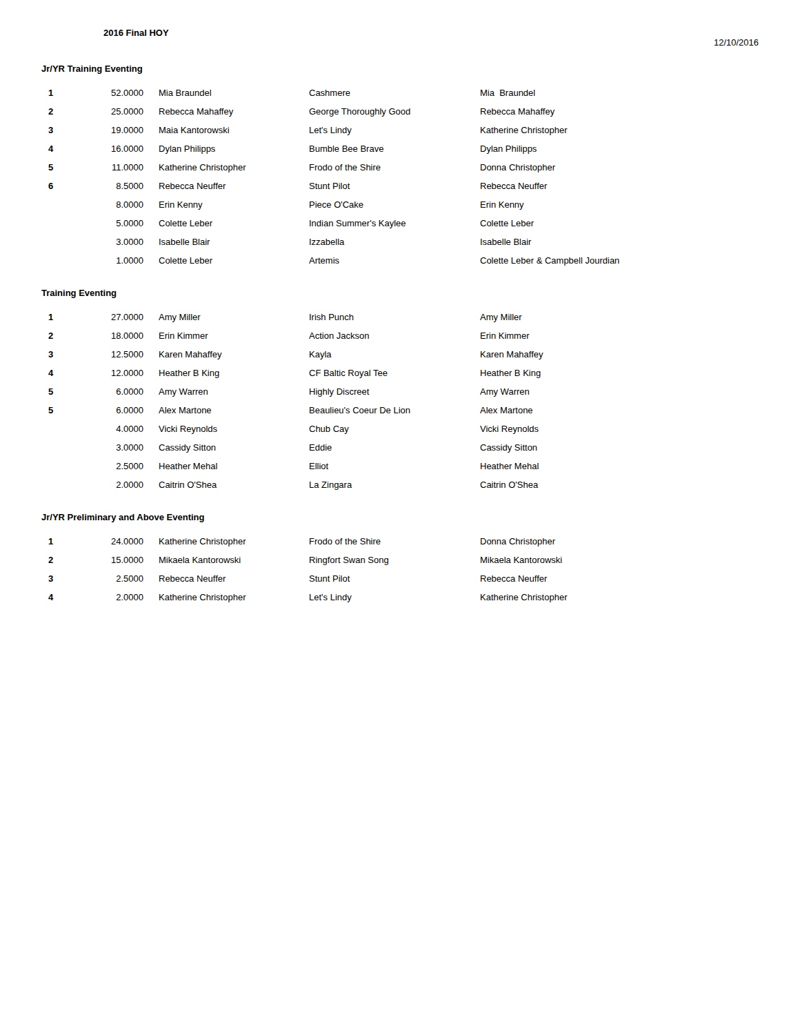2016 Final HOY 12/10/2016
Jr/YR Training Eventing
| 1 | 52.0000 | Mia Braundel | Cashmere | Mia Braundel |
| 2 | 25.0000 | Rebecca Mahaffey | George Thoroughly Good | Rebecca Mahaffey |
| 3 | 19.0000 | Maia Kantorowski | Let's Lindy | Katherine Christopher |
| 4 | 16.0000 | Dylan Philipps | Bumble Bee Brave | Dylan Philipps |
| 5 | 11.0000 | Katherine Christopher | Frodo of the Shire | Donna Christopher |
| 6 | 8.5000 | Rebecca Neuffer | Stunt Pilot | Rebecca Neuffer |
| | 8.0000 | Erin Kenny | Piece O'Cake | Erin Kenny |
| | 5.0000 | Colette Leber | Indian Summer's Kaylee | Colette Leber |
| | 3.0000 | Isabelle Blair | Izzabella | Isabelle Blair |
| | 1.0000 | Colette Leber | Artemis | Colette Leber & Campbell Jourdian |
Training Eventing
| 1 | 27.0000 | Amy Miller | Irish Punch | Amy Miller |
| 2 | 18.0000 | Erin Kimmer | Action Jackson | Erin Kimmer |
| 3 | 12.5000 | Karen Mahaffey | Kayla | Karen Mahaffey |
| 4 | 12.0000 | Heather B King | CF Baltic Royal Tee | Heather B King |
| 5 | 6.0000 | Amy Warren | Highly Discreet | Amy Warren |
| 5 | 6.0000 | Alex Martone | Beaulieu's Coeur De Lion | Alex Martone |
| | 4.0000 | Vicki Reynolds | Chub Cay | Vicki Reynolds |
| | 3.0000 | Cassidy Sitton | Eddie | Cassidy Sitton |
| | 2.5000 | Heather Mehal | Elliot | Heather Mehal |
| | 2.0000 | Caitrin O'Shea | La Zingara | Caitrin O'Shea |
Jr/YR Preliminary and Above Eventing
| 1 | 24.0000 | Katherine Christopher | Frodo of the Shire | Donna Christopher |
| 2 | 15.0000 | Mikaela Kantorowski | Ringfort Swan Song | Mikaela Kantorowski |
| 3 | 2.5000 | Rebecca Neuffer | Stunt Pilot | Rebecca Neuffer |
| 4 | 2.0000 | Katherine Christopher | Let's Lindy | Katherine Christopher |